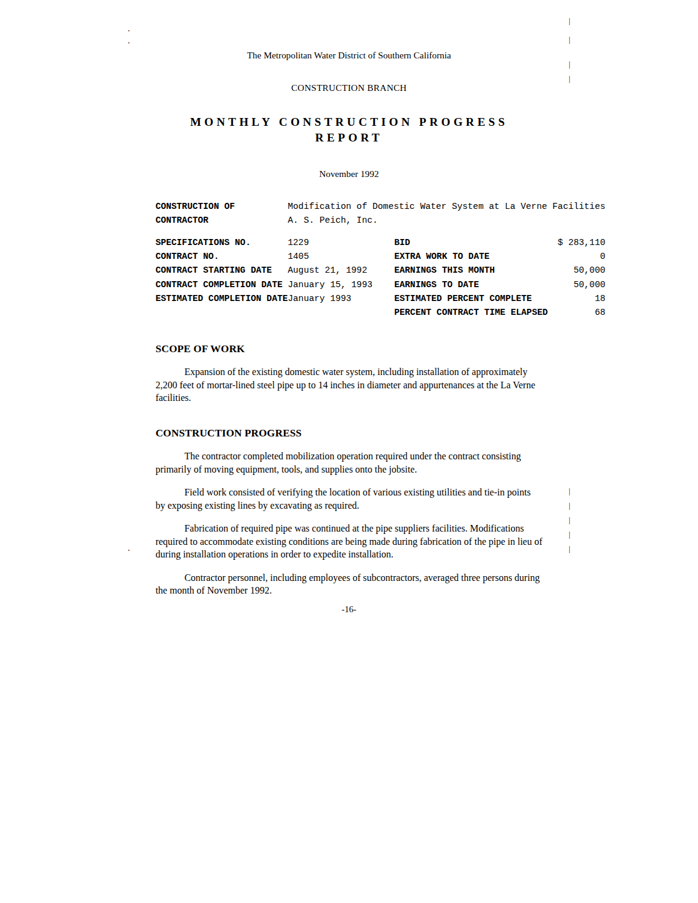. . | | | | . | | | | |
The Metropolitan Water District of Southern California
CONSTRUCTION BRANCH
MONTHLY CONSTRUCTION PROGRESS REPORT
November 1992
| CONSTRUCTION OF | Modification of Domestic Water System at La Verne Facilities |
| CONTRACTOR | A. S. Peich, Inc. |
| SPECIFICATIONS NO. | 1229 | BID | $ 283,110 |
| CONTRACT NO. | 1405 | EXTRA WORK TO DATE | 0 |
| CONTRACT STARTING DATE | August 21, 1992 | EARNINGS THIS MONTH | 50,000 |
| CONTRACT COMPLETION DATE | January 15, 1993 | EARNINGS TO DATE | 50,000 |
| ESTIMATED COMPLETION DATE | January 1993 | ESTIMATED PERCENT COMPLETE | 18 |
| | | PERCENT CONTRACT TIME ELAPSED | 68 |
SCOPE OF WORK
Expansion of the existing domestic water system, including installation of approximately 2,200 feet of mortar-lined steel pipe up to 14 inches in diameter and appurtenances at the La Verne facilities.
CONSTRUCTION PROGRESS
The contractor completed mobilization operation required under the contract consisting primarily of moving equipment, tools, and supplies onto the jobsite.
Field work consisted of verifying the location of various existing utilities and tie-in points by exposing existing lines by excavating as required.
Fabrication of required pipe was continued at the pipe suppliers facilities. Modifications required to accommodate existing conditions are being made during fabrication of the pipe in lieu of during installation operations in order to expedite installation.
Contractor personnel, including employees of subcontractors, averaged three persons during the month of November 1992.
-16-